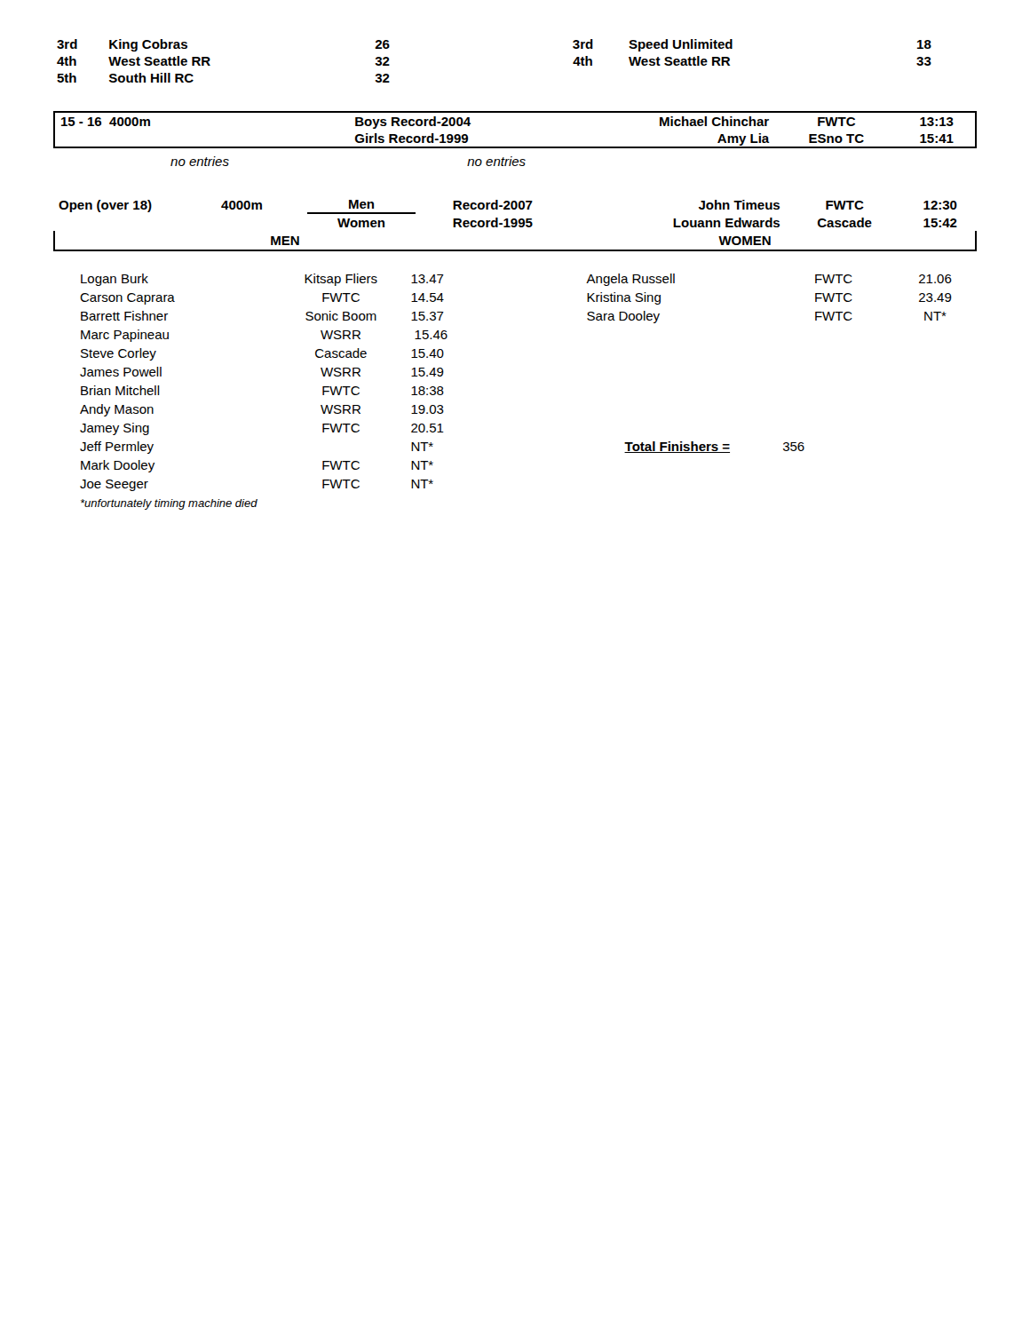| 3rd | King Cobras | 26 | | 3rd | Speed Unlimited | 18 |
| 4th | West Seattle RR | 32 | | 4th | West Seattle RR | 33 |
| 5th | South Hill RC | 32 | | | | |
| 15 - 16 4000m | | Boys Record-2004 | Michael Chinchar | FWTC | 13:13 |
| | | Girls Record-1999 | Amy Lia | ESno TC | 15:41 |
no entries no entries
| Open (over 18) | 4000m | Men | Record-2007 | John Timeus | FWTC | 12:30 |
| | | Women | Record-1995 | Louann Edwards | Cascade | 15:42 |
| MEN | WOMEN |
| Logan Burk | Kitsap Fliers | 13.47 | | Angela Russell | FWTC | 21.06 |
| Carson Caprara | FWTC | 14.54 | | Kristina Sing | FWTC | 23.49 |
| Barrett Fishner | Sonic Boom | 15.37 | | Sara Dooley | FWTC | NT* |
| Marc Papineau | WSRR | 15.46 | | | | |
| Steve Corley | Cascade | 15.40 | | | | |
| James Powell | WSRR | 15.49 | | | | |
| Brian Mitchell | FWTC | 18:38 | | | | |
| Andy Mason | WSRR | 19.03 | | | | |
| Jamey Sing | FWTC | 20.51 | | | | |
| Jeff Permley | | NT* | | Total Finishers = | 356 |
| Mark Dooley | FWTC | NT* | | | | |
| Joe Seeger | FWTC | NT* | | | | |
*unfortunately timing machine died